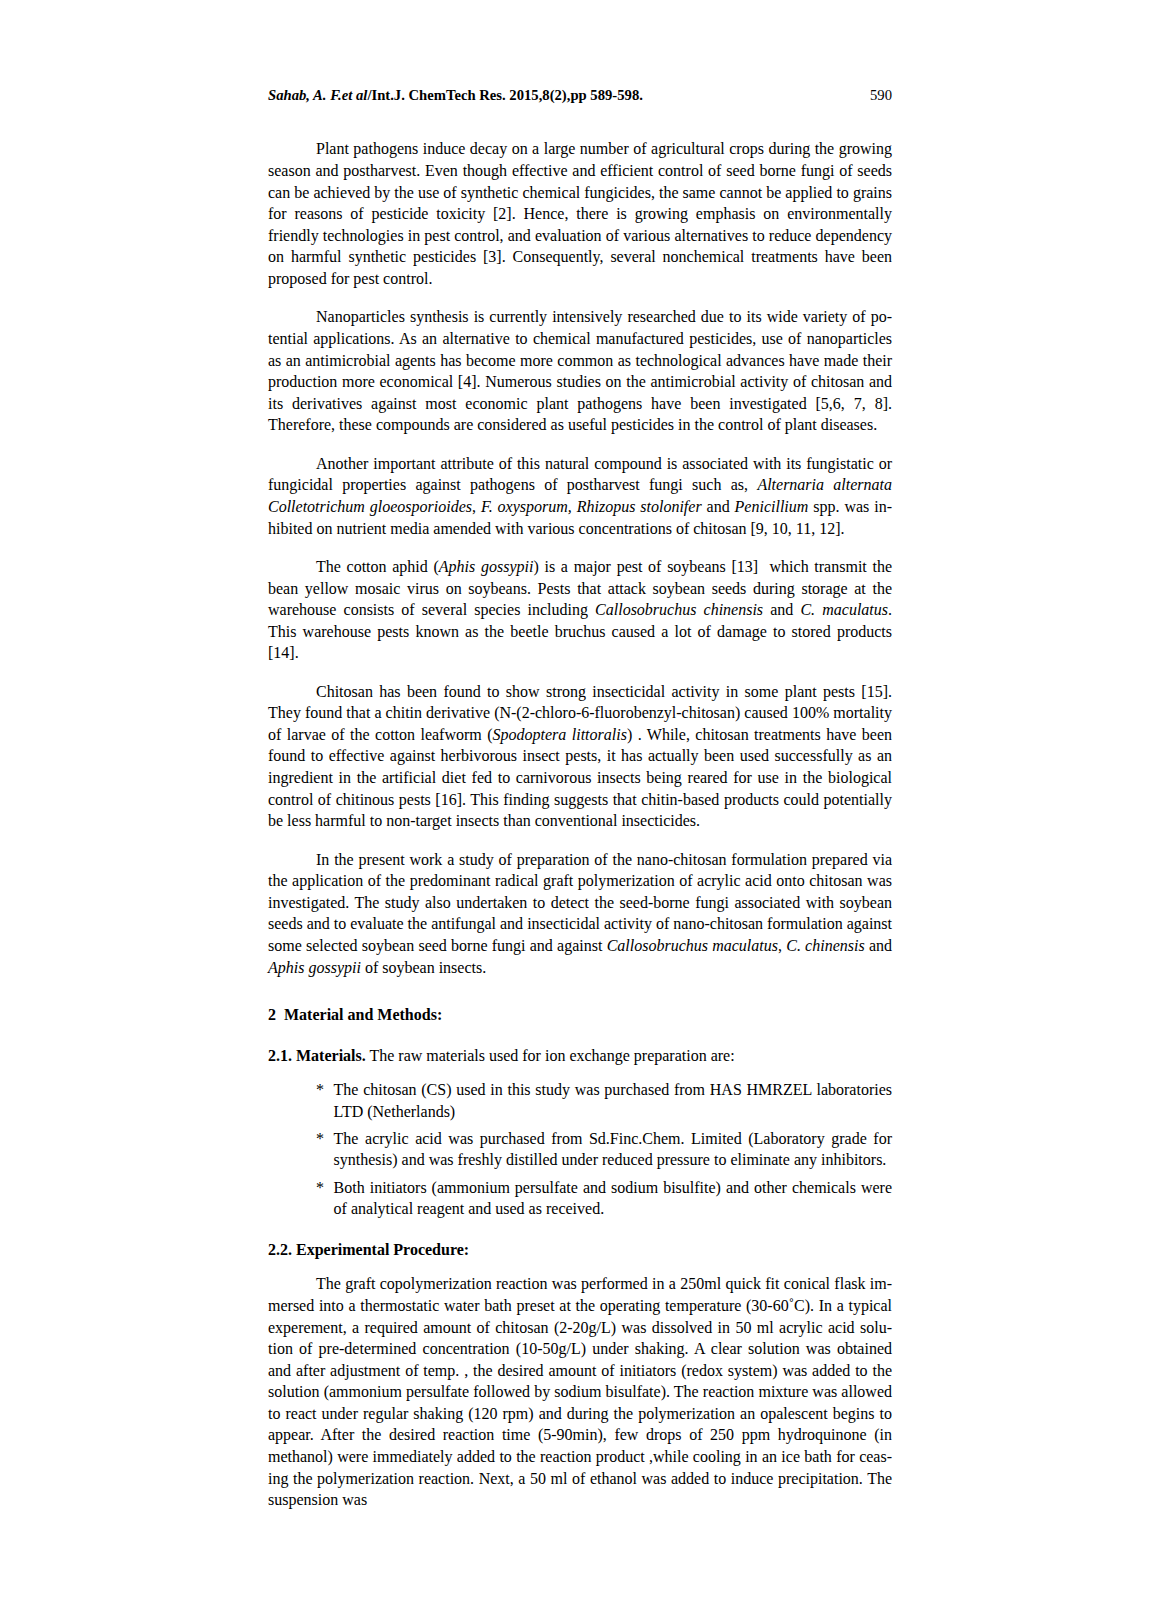Sahab, A. F. et al/Int.J. ChemTech Res. 2015,8(2),pp 589-598.
590
Plant pathogens induce decay on a large number of agricultural crops during the growing season and postharvest. Even though effective and efficient control of seed borne fungi of seeds can be achieved by the use of synthetic chemical fungicides, the same cannot be applied to grains for reasons of pesticide toxicity [2]. Hence, there is growing emphasis on environmentally friendly technologies in pest control, and evaluation of various alternatives to reduce dependency on harmful synthetic pesticides [3]. Consequently, several nonchemical treatments have been proposed for pest control.
Nanoparticles synthesis is currently intensively researched due to its wide variety of potential applications. As an alternative to chemical manufactured pesticides, use of nanoparticles as an antimicrobial agents has become more common as technological advances have made their production more economical [4]. Numerous studies on the antimicrobial activity of chitosan and its derivatives against most economic plant pathogens have been investigated [5,6, 7, 8]. Therefore, these compounds are considered as useful pesticides in the control of plant diseases.
Another important attribute of this natural compound is associated with its fungistatic or fungicidal properties against pathogens of postharvest fungi such as, Alternaria alternata Colletotrichum gloeosporioides, F. oxysporum, Rhizopus stolonifer and Penicillium spp. was inhibited on nutrient media amended with various concentrations of chitosan [9, 10, 11, 12].
The cotton aphid (Aphis gossypii) is a major pest of soybeans [13] which transmit the bean yellow mosaic virus on soybeans. Pests that attack soybean seeds during storage at the warehouse consists of several species including Callosobruchus chinensis and C. maculatus. This warehouse pests known as the beetle bruchus caused a lot of damage to stored products [14].
Chitosan has been found to show strong insecticidal activity in some plant pests [15]. They found that a chitin derivative (N-(2-chloro-6-fluorobenzyl-chitosan) caused 100% mortality of larvae of the cotton leafworm (Spodoptera littoralis) . While, chitosan treatments have been found to effective against herbivorous insect pests, it has actually been used successfully as an ingredient in the artificial diet fed to carnivorous insects being reared for use in the biological control of chitinous pests [16]. This finding suggests that chitin-based products could potentially be less harmful to non-target insects than conventional insecticides.
In the present work a study of preparation of the nano-chitosan formulation prepared via the application of the predominant radical graft polymerization of acrylic acid onto chitosan was investigated. The study also undertaken to detect the seed-borne fungi associated with soybean seeds and to evaluate the antifungal and insecticidal activity of nano-chitosan formulation against some selected soybean seed borne fungi and against Callosobruchus maculatus, C. chinensis and Aphis gossypii of soybean insects.
2 Material and Methods:
2.1. Materials. The raw materials used for ion exchange preparation are:
The chitosan (CS) used in this study was purchased from HAS HMRZEL laboratories LTD (Netherlands)
The acrylic acid was purchased from Sd.Finc.Chem. Limited (Laboratory grade for synthesis) and was freshly distilled under reduced pressure to eliminate any inhibitors.
Both initiators (ammonium persulfate and sodium bisulfite) and other chemicals were of analytical reagent and used as received.
2.2. Experimental Procedure:
The graft copolymerization reaction was performed in a 250ml quick fit conical flask immersed into a thermostatic water bath preset at the operating temperature (30-60˚C). In a typical experement, a required amount of chitosan (2-20g/L) was dissolved in 50 ml acrylic acid solution of pre-determined concentration (10-50g/L) under shaking. A clear solution was obtained and after adjustment of temp. , the desired amount of initiators (redox system) was added to the solution (ammonium persulfate followed by sodium bisulfate). The reaction mixture was allowed to react under regular shaking (120 rpm) and during the polymerization an opalescent begins to appear. After the desired reaction time (5-90min), few drops of 250 ppm hydroquinone (in methanol) were immediately added to the reaction product ,while cooling in an ice bath for ceasing the polymerization reaction. Next, a 50 ml of ethanol was added to induce precipitation. The suspension was